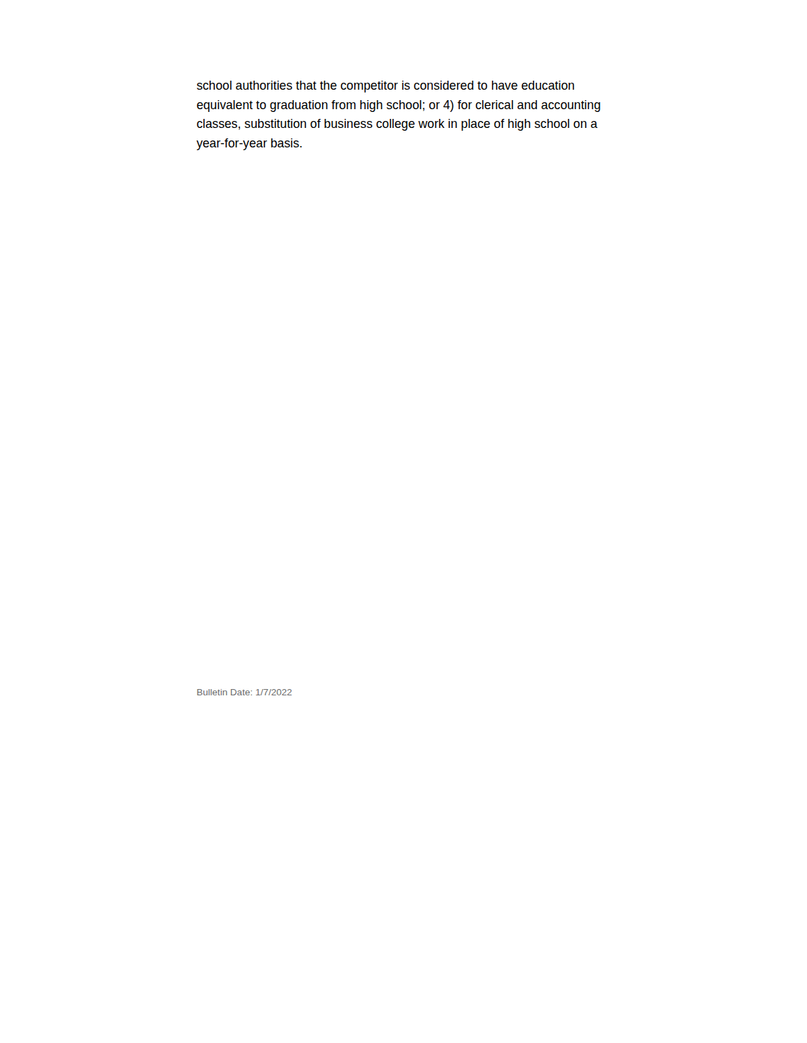school authorities that the competitor is considered to have education equivalent to graduation from high school; or 4) for clerical and accounting classes, substitution of business college work in place of high school on a year-for-year basis.
Bulletin Date: 1/7/2022